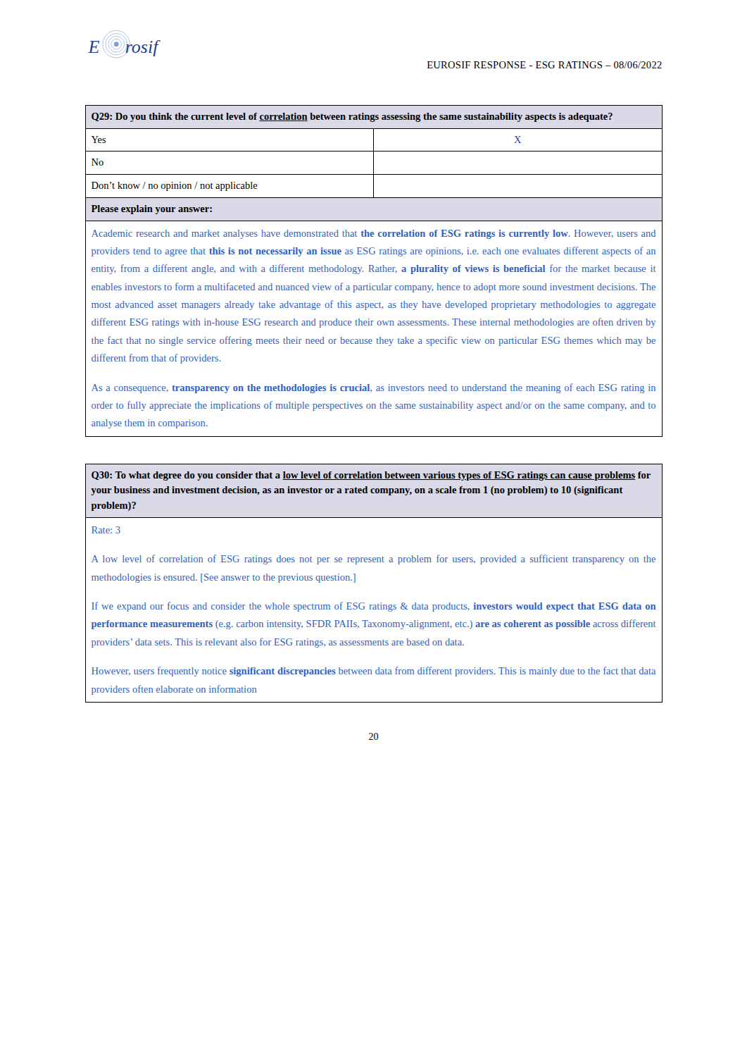E rosif
EUROSIF RESPONSE - ESG RATINGS – 08/06/2022
| Q29: Do you think the current level of correlation between ratings assessing the same sustainability aspects is adequate? |
| Yes | X |
| No | |
| Don’t know / no opinion / not applicable | |
| Please explain your answer: |
| Academic research and market analyses have demonstrated that the correlation of ESG ratings is currently low . However, users and providers tend to agree that this is not necessarily an issue as ESG ratings are opinions, i.e. each one evaluates different aspects of an entity, from a different angle, and with a different methodology. Rather, a plurality of views is beneficial for the market because it enables investors to form a multifaceted and nuanced view of a particular company, hence to adopt more sound investment decisions. The most advanced asset managers already take advantage of this aspect, as they have developed proprietary methodologies to aggregate different ESG ratings with in-house ESG research and produce their own assessments. These internal methodologies are often driven by the fact that no single service offering meets their need or because they take a specific view on particular ESG themes which may be different from that of providers. As a consequence, transparency on the methodologies is crucial , as investors need to understand the meaning of each ESG rating in order to fully appreciate the implications of multiple perspectives on the same sustainability aspect and/or on the same company, and to analyse them in comparison. |
| Q30: To what degree do you consider that a low level of correlation between various types of ESG ratings can cause problems for your business and investment decision, as an investor or a rated company, on a scale from 1 (no problem) to 10 (significant problem)? |
| Rate: 3 A low level of correlation of ESG ratings does not per se represent a problem for users, provided a sufficient transparency on the methodologies is ensured. [See answer to the previous question.] If we expand our focus and consider the whole spectrum of ESG ratings & data products, investors would expect that ESG data on performance measurements (e.g. carbon intensity, SFDR PAIIs, Taxonomy-alignment, etc.) are as coherent as possible across different providers’ data sets. This is relevant also for ESG ratings, as assessments are based on data. However, users frequently notice significant discrepancies between data from different providers. This is mainly due to the fact that data providers often elaborate on information |
20